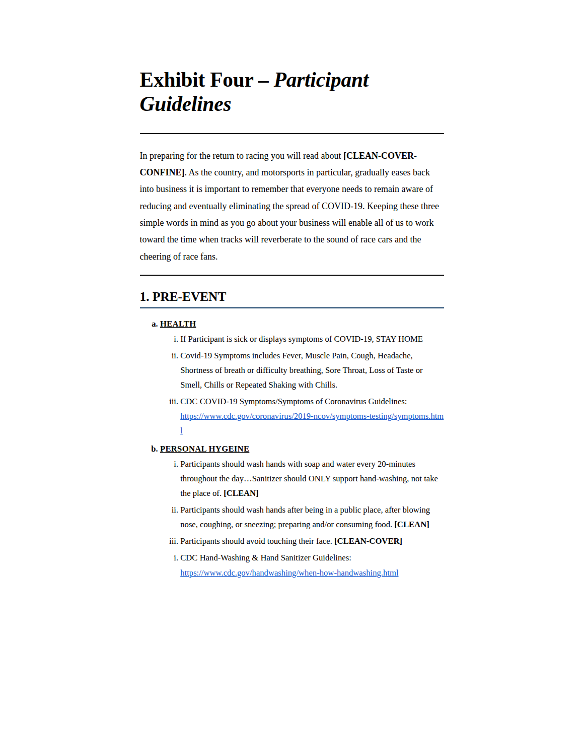Exhibit Four – Participant Guidelines
In preparing for the return to racing you will read about [CLEAN-COVER-CONFINE]. As the country, and motorsports in particular, gradually eases back into business it is important to remember that everyone needs to remain aware of reducing and eventually eliminating the spread of COVID-19. Keeping these three simple words in mind as you go about your business will enable all of us to work toward the time when tracks will reverberate to the sound of race cars and the cheering of race fans.
1. PRE-EVENT
HEALTH
If Participant is sick or displays symptoms of COVID-19, STAY HOME
Covid-19 Symptoms includes Fever, Muscle Pain, Cough, Headache, Shortness of breath or difficulty breathing, Sore Throat, Loss of Taste or Smell, Chills or Repeated Shaking with Chills.
CDC COVID-19 Symptoms/Symptoms of Coronavirus Guidelines: https://www.cdc.gov/coronavirus/2019-ncov/symptoms-testing/symptoms.html
PERSONAL HYGEINE
Participants should wash hands with soap and water every 20-minutes throughout the day…Sanitizer should ONLY support hand-washing, not take the place of. [CLEAN]
Participants should wash hands after being in a public place, after blowing nose, coughing, or sneezing; preparing and/or consuming food. [CLEAN]
Participants should avoid touching their face. [CLEAN-COVER]
CDC Hand-Washing & Hand Sanitizer Guidelines: https://www.cdc.gov/handwashing/when-how-handwashing.html